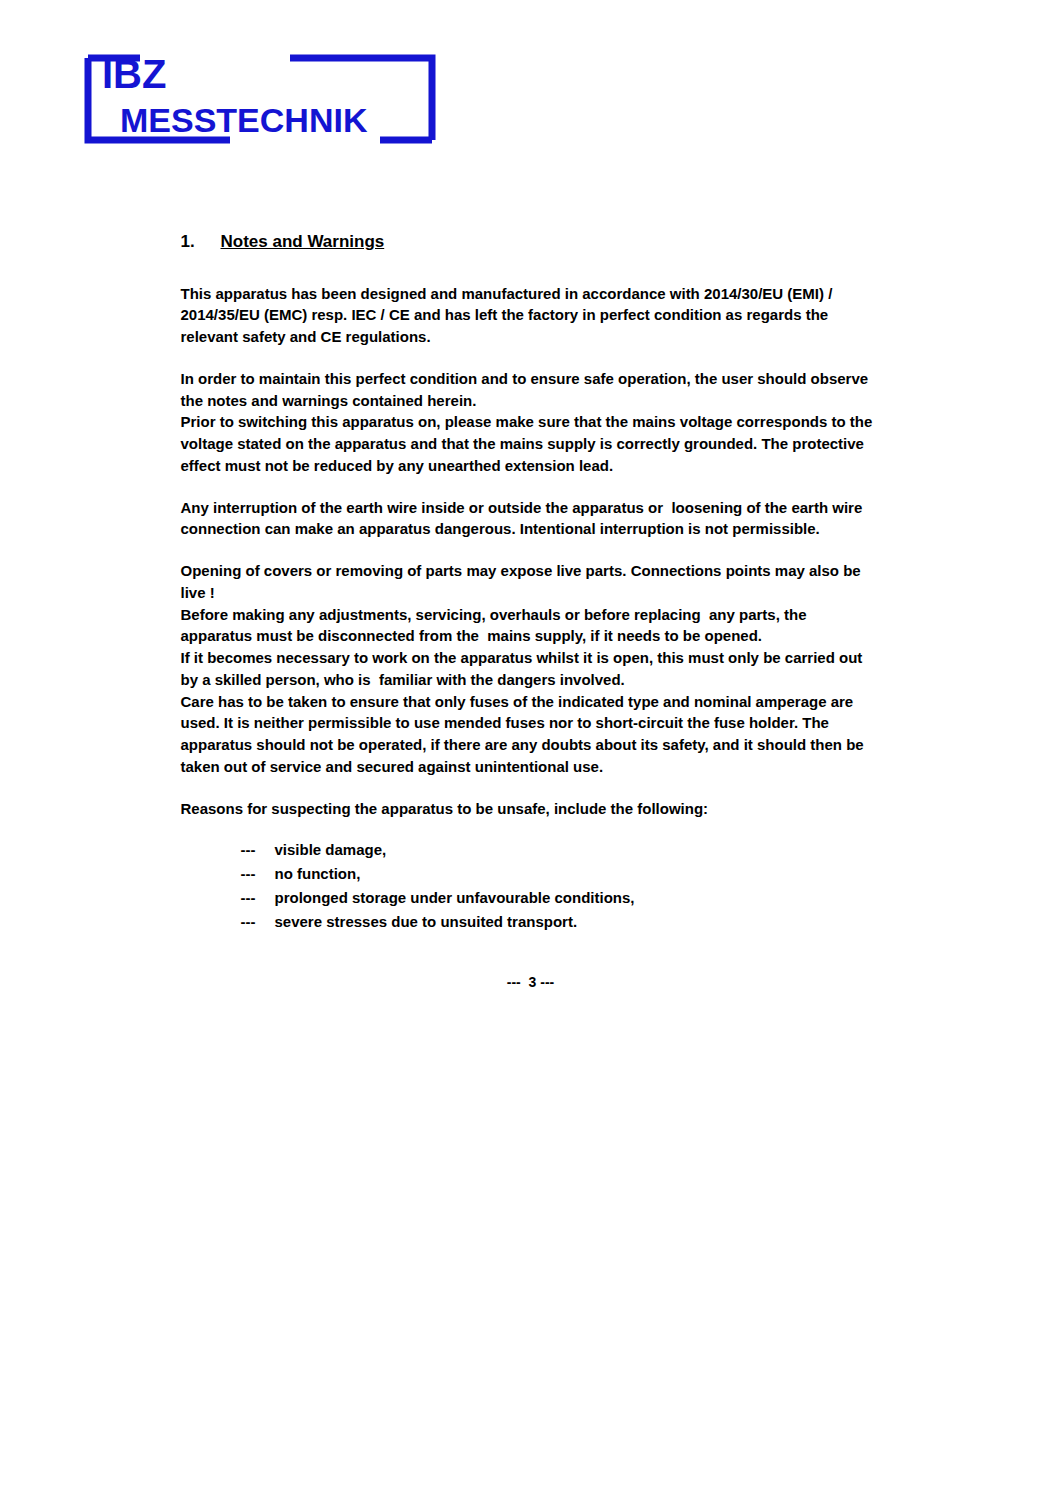IBZ MESSTECHNIK
1. Notes and Warnings
This apparatus has been designed and manufactured in accordance with 2014/30/EU (EMI) / 2014/35/EU (EMC) resp. IEC / CE and has left the factory in perfect condition as regards the relevant safety and CE regulations.
In order to maintain this perfect condition and to ensure safe operation, the user should observe the notes and warnings contained herein.
Prior to switching this apparatus on, please make sure that the mains voltage corresponds to the voltage stated on the apparatus and that the mains supply is correctly grounded. The protective effect must not be reduced by any unearthed extension lead.
Any interruption of the earth wire inside or outside the apparatus or loosening of the earth wire connection can make an apparatus dangerous. Intentional interruption is not permissible.
Opening of covers or removing of parts may expose live parts. Connections points may also be live !
Before making any adjustments, servicing, overhauls or before replacing any parts, the apparatus must be disconnected from the mains supply, if it needs to be opened.
If it becomes necessary to work on the apparatus whilst it is open, this must only be carried out by a skilled person, who is familiar with the dangers involved.
Care has to be taken to ensure that only fuses of the indicated type and nominal amperage are used. It is neither permissible to use mended fuses nor to short-circuit the fuse holder. The apparatus should not be operated, if there are any doubts about its safety, and it should then be taken out of service and secured against unintentional use.
Reasons for suspecting the apparatus to be unsafe, include the following:
---visible damage,
---no function,
---prolonged storage under unfavourable conditions,
---severe stresses due to unsuited transport.
--- 3 ---